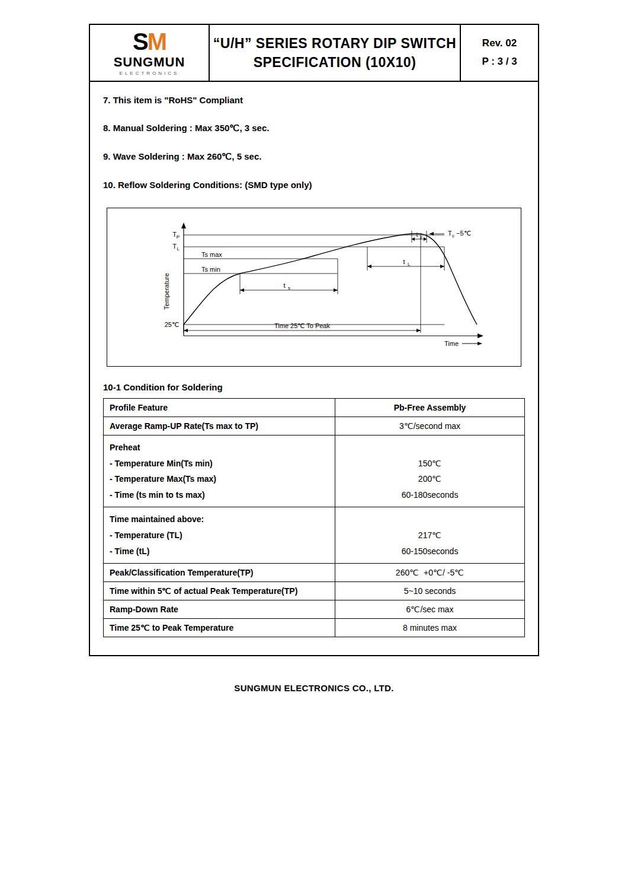SM
SUNGMUN
ELECTRONICS
“U/H” SERIES ROTARY DIP SWITCH
SPECIFICATION (10X10)
Rev. 02
P : 3 / 3
7. This item is "RoHS" Compliant
8. Manual Soldering : Max 350℃, 3 sec.
9. Wave Soldering : Max 260℃, 5 sec.
10. Reflow Soldering Conditions: (SMD type only)
Temperature Time T P T L Ts max Ts min 25℃ t s t L t p T c −5℃ Time 25℃ To Peak
10-1 Condition for Soldering
| Profile Feature | Pb-Free Assembly |
| --- | --- |
| Average Ramp-UP Rate(Ts max to TP) | 3℃/second max |
| Preheat - Temperature Min(Ts min) - Temperature Max(Ts max) - Time (ts min to ts max) | 150℃ 200℃ 60-180seconds |
| Time maintained above: - Temperature (TL) - Time (tL) | 217℃ 60-150seconds |
| Peak/Classification Temperature(TP) | 260℃ +0℃/ -5℃ |
| Time within 5℃ of actual Peak Temperature(TP) | 5~10 seconds |
| Ramp-Down Rate | 6℃/sec max |
| Time 25℃ to Peak Temperature | 8 minutes max |
SUNGMUN ELECTRONICS CO., LTD.